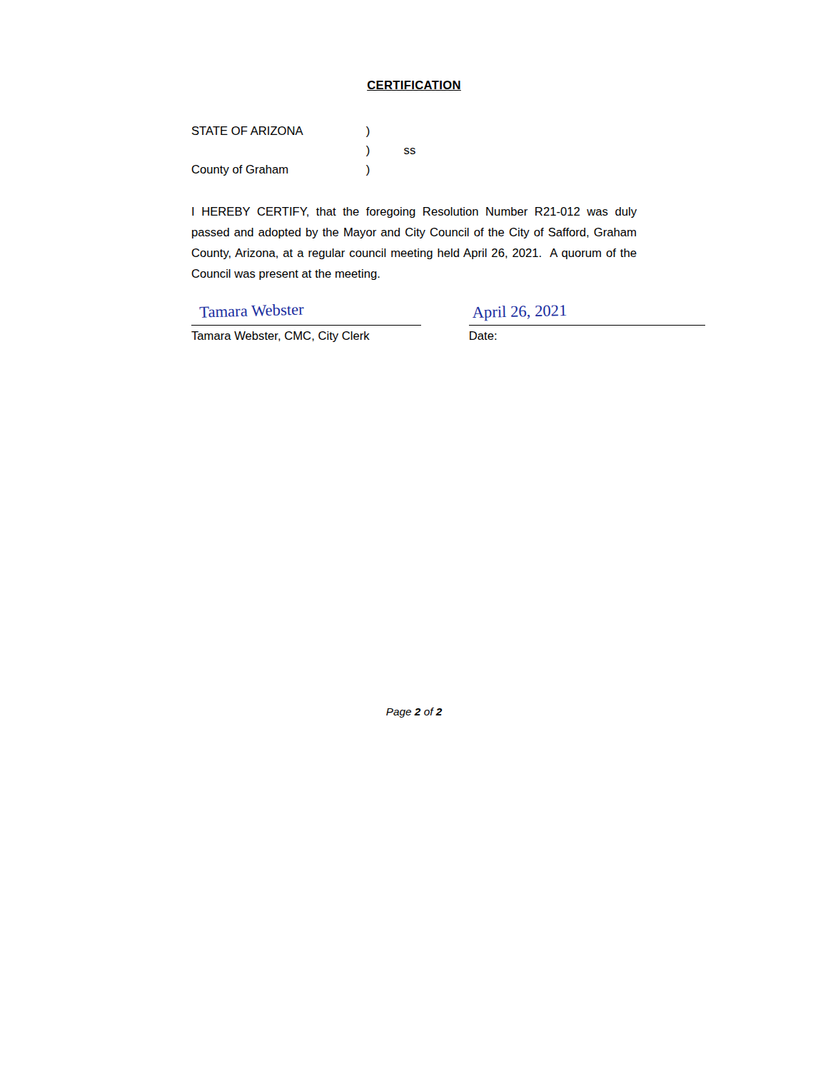CERTIFICATION
| STATE OF ARIZONA | ) | |
| | ) | ss |
| County of Graham | ) | |
I HEREBY CERTIFY, that the foregoing Resolution Number R21-012 was duly passed and adopted by the Mayor and City Council of the City of Safford, Graham County, Arizona, at a regular council meeting held April 26, 2021. A quorum of the Council was present at the meeting.
Tamara Webster
Tamara Webster, CMC, City Clerk
April 26, 2021
Date:
Page 2 of 2